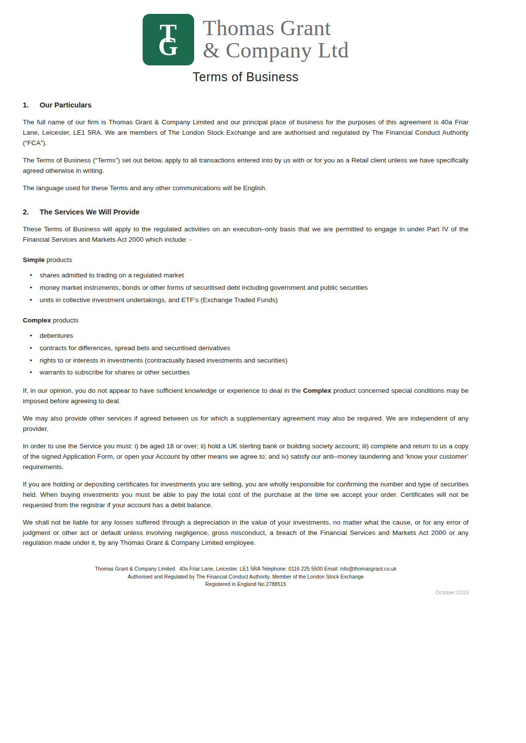T G
Thomas Grant
& Company Ltd
Terms of Business
1. Our Particulars
The full name of our firm is Thomas Grant & Company Limited and our principal place of business for the purposes of this agreement is 40a Friar Lane, Leicester, LE1 5RA. We are members of The London Stock Exchange and are authorised and regulated by The Financial Conduct Authority (“FCA”).
The Terms of Business (“Terms”) set out below, apply to all transactions entered into by us with or for you as a Retail client unless we have specifically agreed otherwise in writing.
The language used for these Terms and any other communications will be English.
2. The Services We Will Provide
These Terms of Business will apply to the regulated activities on an execution–only basis that we are permitted to engage in under Part IV of the Financial Services and Markets Act 2000 which include: -
Simple products
shares admitted to trading on a regulated market
money market instruments, bonds or other forms of securitised debt including government and public securities
units in collective investment undertakings, and ETF’s (Exchange Traded Funds)
Complex products
debentures
contracts for differences, spread bets and securitised derivatives
rights to or interests in investments (contractually based investments and securities)
warrants to subscribe for shares or other securities
If, in our opinion, you do not appear to have sufficient knowledge or experience to deal in the Complex product concerned special conditions may be imposed before agreeing to deal.
We may also provide other services if agreed between us for which a supplementary agreement may also be required. We are independent of any provider.
In order to use the Service you must: i) be aged 18 or over; ii) hold a UK sterling bank or building society account; iii) complete and return to us a copy of the signed Application Form, or open your Account by other means we agree to; and iv) satisfy our anti–money laundering and ‘know your customer’ requirements.
If you are holding or depositing certificates for investments you are selling, you are wholly responsible for confirming the number and type of securities held. When buying investments you must be able to pay the total cost of the purchase at the time we accept your order. Certificates will not be requested from the registrar if your account has a debit balance.
We shall not be liable for any losses suffered through a depreciation in the value of your investments, no matter what the cause, or for any error of judgment or other act or default unless involving negligence, gross misconduct, a breach of the Financial Services and Markets Act 2000 or any regulation made under it, by any Thomas Grant & Company Limited employee.
Thomas Grant & Company Limited. 40a Friar Lane, Leicester. LE1 5RA Telephone: 0116 225 5500 Email: info@thomasgrant.co.uk
Authorised and Regulated by The Financial Conduct Authority. Member of the London Stock Exchange
Registered in England No.2788515
October 2019